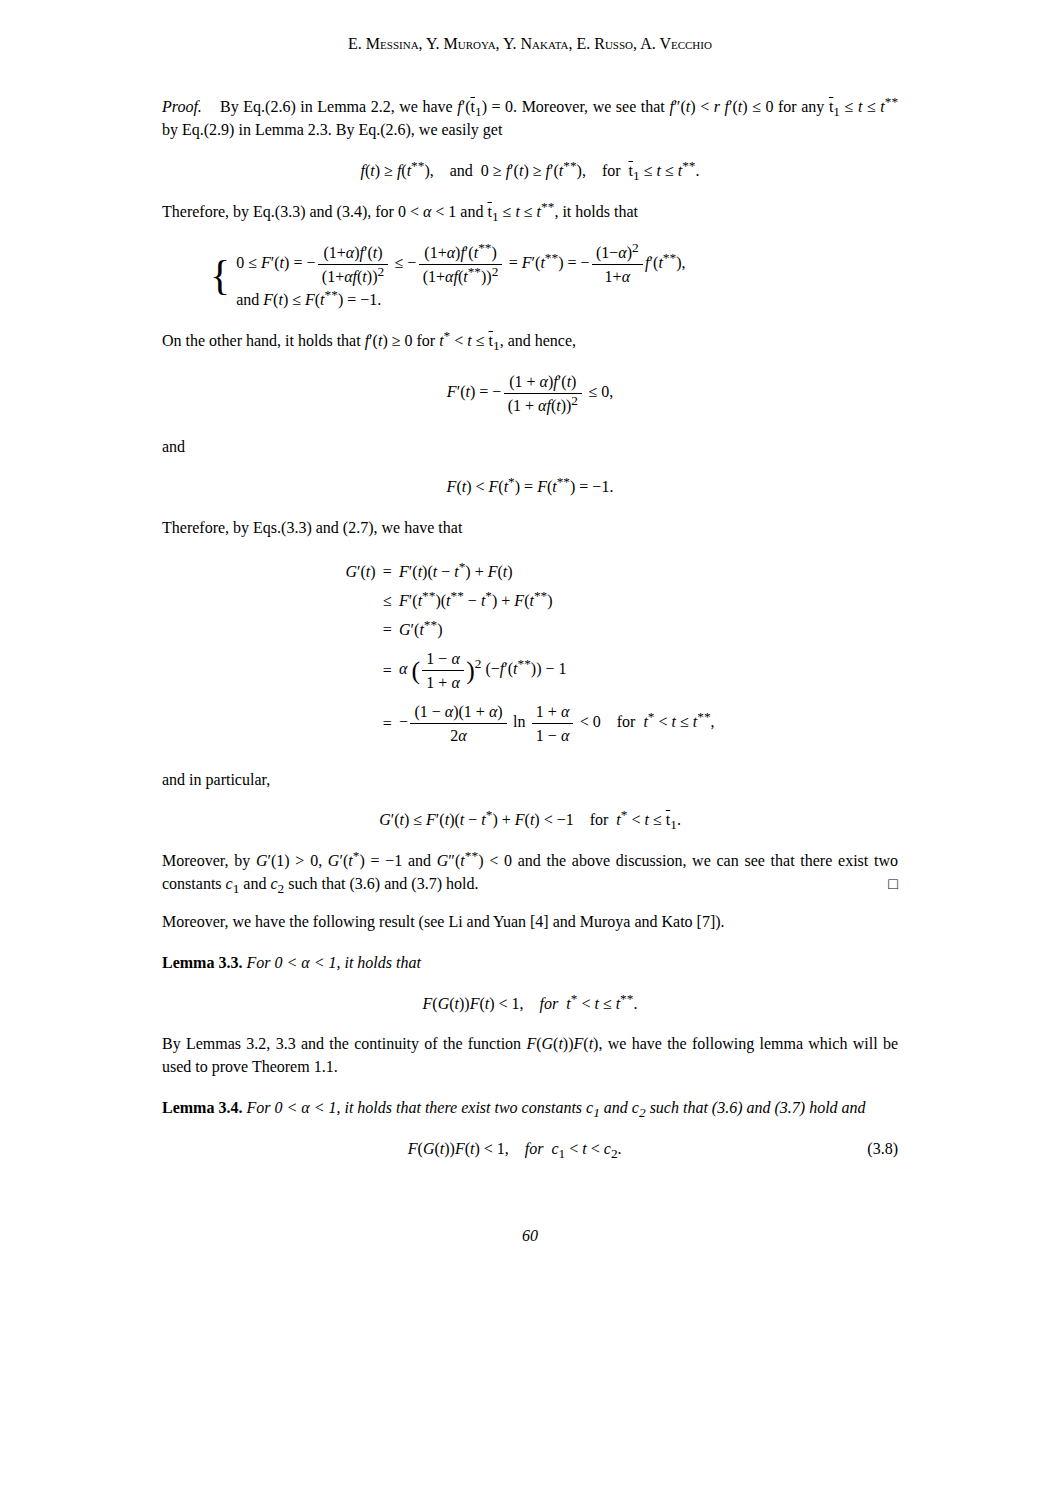E. Messina, Y. Muroya, Y. Nakata, E. Russo, A. Vecchio
Proof. By Eq.(2.6) in Lemma 2.2, we have f′(t1) = 0. Moreover, we see that f″(t) < r f′(t) ≤ 0 for any t1 ≤ t ≤ t** by Eq.(2.9) in Lemma 2.3. By Eq.(2.6), we easily get
f(t) ≥ f(t**), and 0 ≥ f′(t) ≥ f′(t**), for t1 ≤ t ≤ t**.
Therefore, by Eq.(3.3) and (3.4), for 0 < α < 1 and t1 ≤ t ≤ t**, it holds that
{ 0 ≤ F′(t) = −(1+α)f′(t)(1+αf(t))2 ≤ −(1+α)f′(t**)(1+αf(t**))2 = F′(t**) = −(1−α)21+α f′(t**), and F(t) ≤ F(t**) = −1.
On the other hand, it holds that f′(t) ≥ 0 for t* < t ≤ t1, and hence,
F′(t) = −(1 + α)f′(t)(1 + αf(t))2 ≤ 0,
and
F(t) < F(t*) = F(t**) = −1.
Therefore, by Eqs.(3.3) and (2.7), we have that
| G ′( t ) | = | F ′( t )( t − t * ) + F ( t ) |
| | ≤ | F ′( t ** )( t ** − t * ) + F ( t ** ) |
| | = | G ′( t ** ) |
| | = | α ( 1 − α 1 + α ) 2 (− f ′( t ** )) − 1 |
| | = | − (1 − α )(1 + α ) 2 α ln 1 + α 1 − α < 0 for t * < t ≤ t ** , |
and in particular,
G′(t) ≤ F′(t)(t − t*) + F(t) < −1 for t* < t ≤ t1.
Moreover, by G′(1) > 0, G′(t*) = −1 and G″(t**) < 0 and the above discussion, we can see that there exist two constants c1 and c2 such that (3.6) and (3.7) hold.□
Moreover, we have the following result (see Li and Yuan [4] and Muroya and Kato [7]).
Lemma 3.3. For 0 < α < 1, it holds that
F(G(t))F(t) < 1, for t* < t ≤ t**.
By Lemmas 3.2, 3.3 and the continuity of the function F(G(t))F(t), we have the following lemma which will be used to prove Theorem 1.1.
Lemma 3.4. For 0 < α < 1, it holds that there exist two constants c1 and c2 such that (3.6) and (3.7) hold and
F(G(t))F(t) < 1, for c1 < t < c2.(3.8)
60